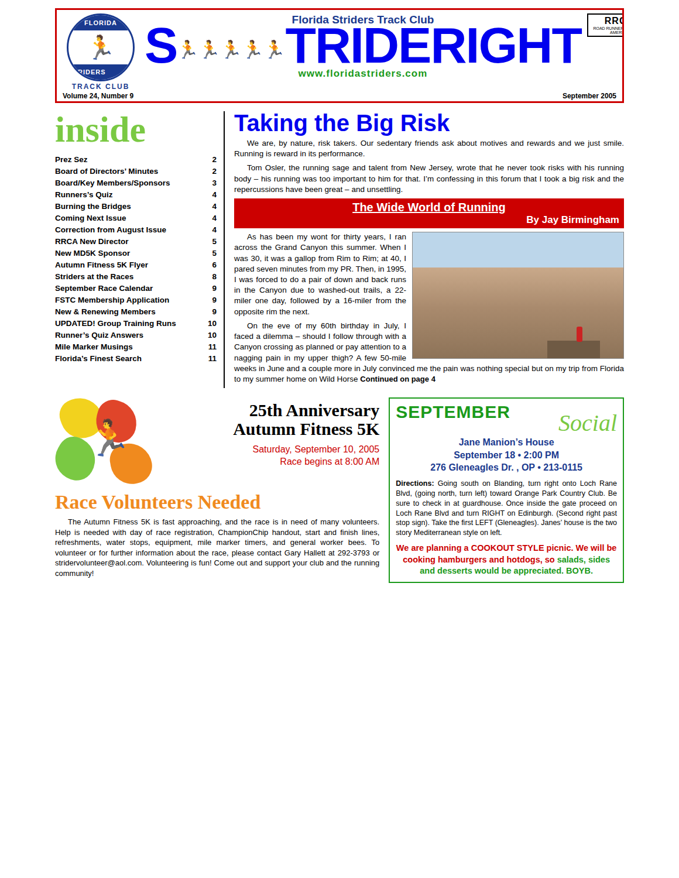FLORIDA
🏃
STRIDERS
TRACK CLUB
Florida Striders Track Club
S🏃🏃🏃🏃🏃TRIDERIGHT
www.floridastriders.com
RRCA
ROAD RUNNERS CLUB OF AMERICA
Club
#229
Volume 24, Number 9 September 2005
inside
| Prez Sez | 2 |
| Board of Directors’ Minutes | 2 |
| Board/Key Members/Sponsors | 3 |
| Runners’s Quiz | 4 |
| Burning the Bridges | 4 |
| Coming Next Issue | 4 |
| Correction from August Issue | 4 |
| RRCA New Director | 5 |
| New MD5K Sponsor | 5 |
| Autumn Fitness 5K Flyer | 6 |
| Striders at the Races | 8 |
| September Race Calendar | 9 |
| FSTC Membership Application | 9 |
| New & Renewing Members | 9 |
| UPDATED! Group Training Runs | 10 |
| Runner’s Quiz Answers | 10 |
| Mile Marker Musings | 11 |
| Florida’s Finest Search | 11 |
Taking the Big Risk
We are, by nature, risk takers. Our sedentary friends ask about motives and rewards and we just smile. Running is reward in its performance.
Tom Osler, the running sage and talent from New Jersey, wrote that he never took risks with his running body – his running was too important to him for that. I’m confessing in this forum that I took a big risk and the repercussions have been great – and unsettling.
The Wide World of Running
By Jay Birmingham
As has been my wont for thirty years, I ran across the Grand Canyon this summer. When I was 30, it was a gallop from Rim to Rim; at 40, I pared seven minutes from my PR. Then, in 1995, I was forced to do a pair of down and back runs in the Canyon due to washed-out trails, a 22-miler one day, followed by a 16-miler from the opposite rim the next.
On the eve of my 60th birthday in July, I faced a dilemma – should I follow through with a Canyon crossing as planned or pay attention to a nagging pain in my upper thigh? A few 50-mile weeks in June and a couple more in July convinced me the pain was nothing special but on my trip from Florida to my summer home on Wild Horse Continued on page 4
🏃
25th Anniversary
Autumn Fitness 5K
Saturday, September 10, 2005
Race begins at 8:00 AM
Race Volunteers Needed
The Autumn Fitness 5K is fast approaching, and the race is in need of many volunteers. Help is needed with day of race registration, ChampionChip handout, start and finish lines, refreshments, water stops, equipment, mile marker timers, and general worker bees. To volunteer or for further information about the race, please contact Gary Hallett at 292-3793 or stridervolunteer@aol.com. Volunteering is fun! Come out and support your club and the running community!
SEPTEMBER
Social
Jane Manion’s House
September 18 • 2:00 PM
276 Gleneagles Dr. , OP • 213-0115
Directions: Going south on Blanding, turn right onto Loch Rane Blvd, (going north, turn left) toward Orange Park Country Club. Be sure to check in at guardhouse. Once inside the gate proceed on Loch Rane Blvd and turn RIGHT on Edinburgh. (Second right past stop sign). Take the first LEFT (Gleneagles). Janes’ house is the two story Mediterranean style on left.
We are planning a COOKOUT STYLE picnic. We will be cooking hamburgers and hotdogs, so salads, sides and desserts would be appreciated. BOYB.